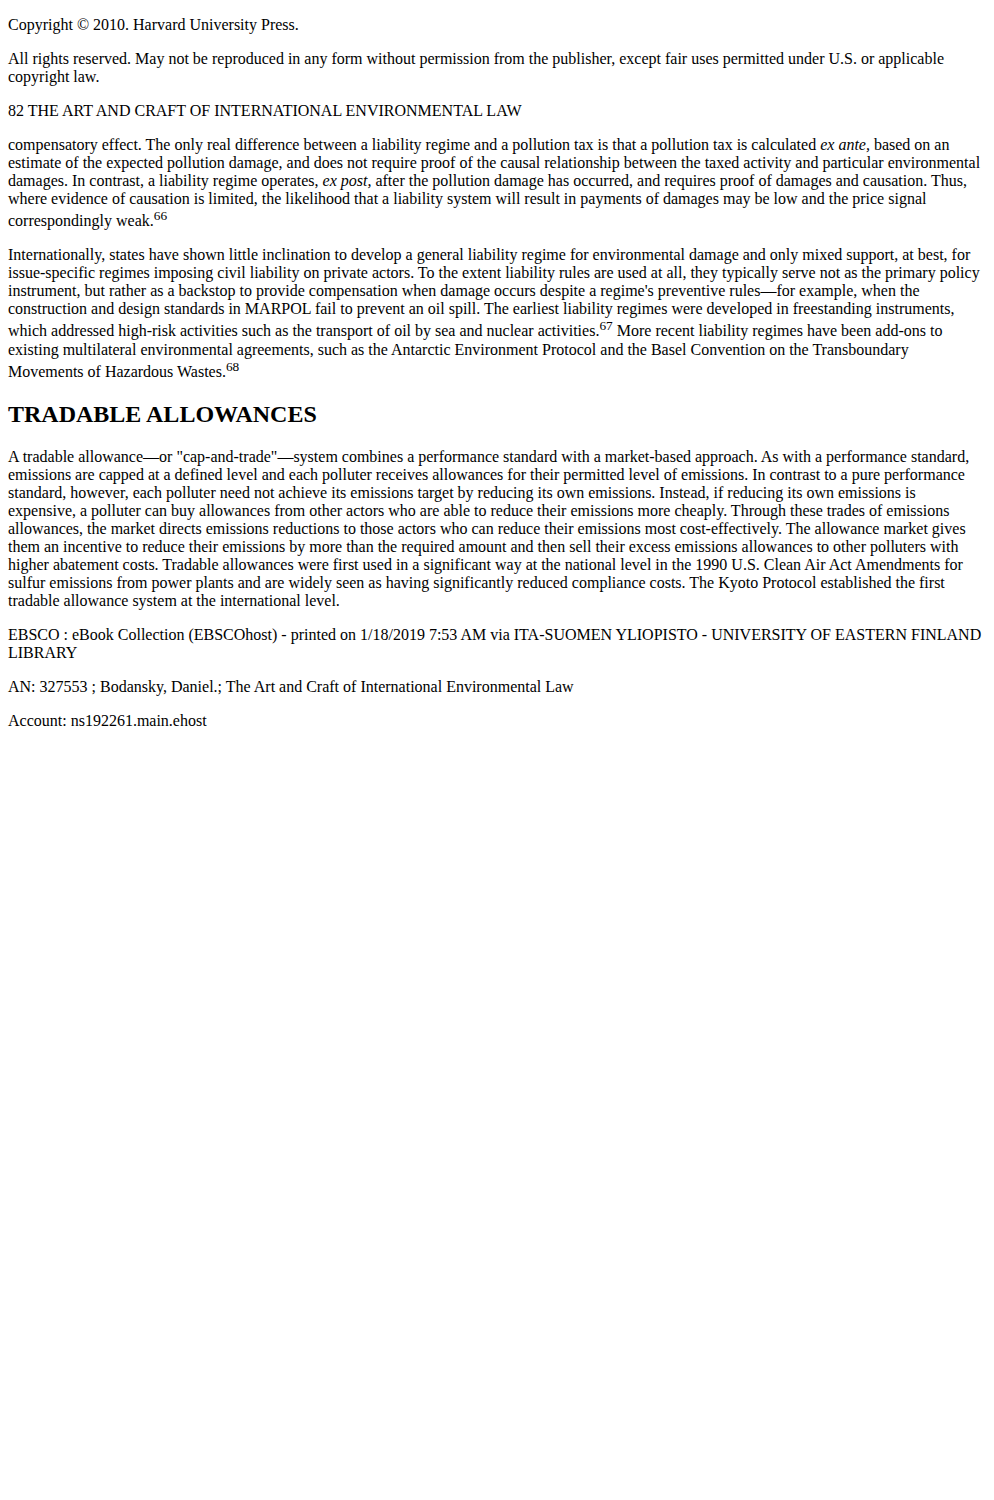Copyright © 2010. Harvard University Press.
All rights reserved. May not be reproduced in any form without permission from the publisher, except fair uses permitted under U.S. or applicable copyright law.
82 THE ART AND CRAFT OF INTERNATIONAL ENVIRONMENTAL LAW
compensatory effect. The only real difference between a liability regime and a pollution tax is that a pollution tax is calculated ex ante, based on an estimate of the expected pollution damage, and does not require proof of the causal relationship between the taxed activity and particular environmental damages. In contrast, a liability regime operates, ex post, after the pollution damage has occurred, and requires proof of damages and causation. Thus, where evidence of causation is limited, the likelihood that a liability system will result in payments of damages may be low and the price signal correspondingly weak.66
Internationally, states have shown little inclination to develop a general liability regime for environmental damage and only mixed support, at best, for issue-specific regimes imposing civil liability on private actors. To the extent liability rules are used at all, they typically serve not as the primary policy instrument, but rather as a backstop to provide compensation when damage occurs despite a regime's preventive rules—for example, when the construction and design standards in MARPOL fail to prevent an oil spill. The earliest liability regimes were developed in freestanding instruments, which addressed high-risk activities such as the transport of oil by sea and nuclear activities.67 More recent liability regimes have been add-ons to existing multilateral environmental agreements, such as the Antarctic Environment Protocol and the Basel Convention on the Transboundary Movements of Hazardous Wastes.68
TRADABLE ALLOWANCES
A tradable allowance—or "cap-and-trade"—system combines a performance standard with a market-based approach. As with a performance standard, emissions are capped at a defined level and each polluter receives allowances for their permitted level of emissions. In contrast to a pure performance standard, however, each polluter need not achieve its emissions target by reducing its own emissions. Instead, if reducing its own emissions is expensive, a polluter can buy allowances from other actors who are able to reduce their emissions more cheaply. Through these trades of emissions allowances, the market directs emissions reductions to those actors who can reduce their emissions most cost-effectively. The allowance market gives them an incentive to reduce their emissions by more than the required amount and then sell their excess emissions allowances to other polluters with higher abatement costs. Tradable allowances were first used in a significant way at the national level in the 1990 U.S. Clean Air Act Amendments for sulfur emissions from power plants and are widely seen as having significantly reduced compliance costs. The Kyoto Protocol established the first tradable allowance system at the international level.
EBSCO : eBook Collection (EBSCOhost) - printed on 1/18/2019 7:53 AM via ITA-SUOMEN YLIOPISTO - UNIVERSITY OF EASTERN FINLAND LIBRARY
AN: 327553 ; Bodansky, Daniel.; The Art and Craft of International Environmental Law
Account: ns192261.main.ehost